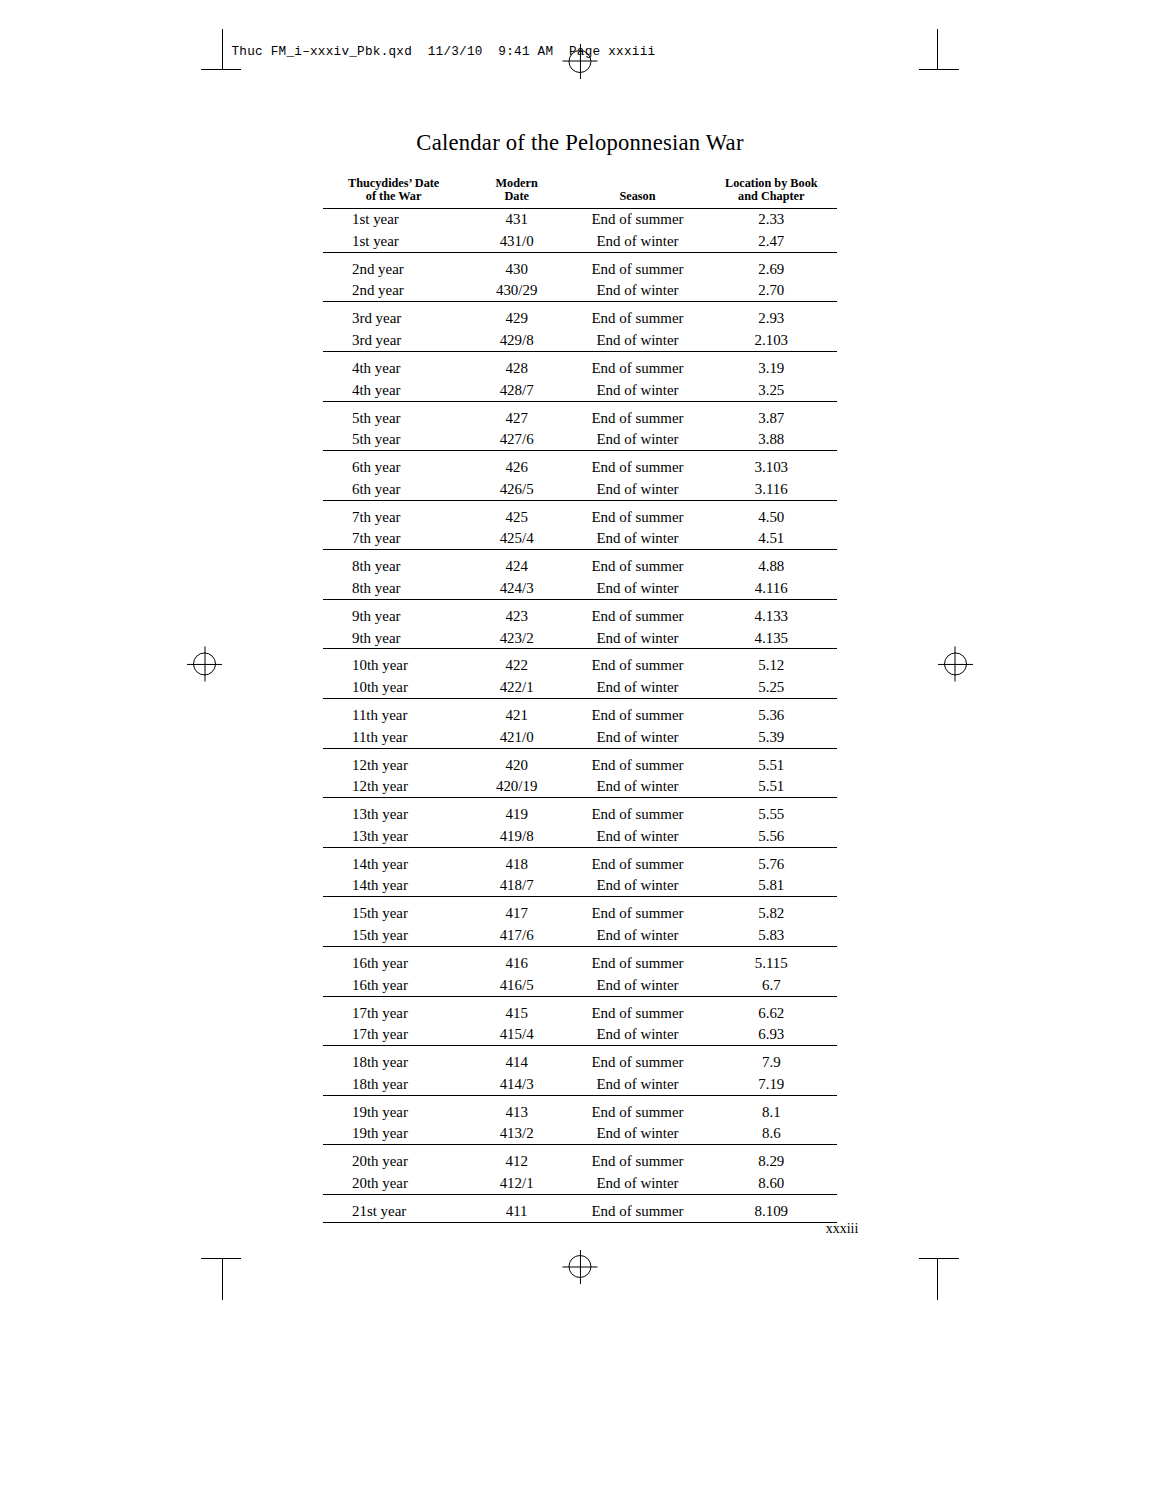Thuc FM_i–xxxiv_Pbk.qxd 11/3/10 9:41 AM Page xxxiii
Calendar of the Peloponnesian War
| Thucydides’ Date of the War | Modern Date | Season | Location by Book and Chapter |
| --- | --- | --- | --- |
| 1st year | 431 | End of summer | 2.33 |
| 1st year | 431/0 | End of winter | 2.47 |
| 2nd year | 430 | End of summer | 2.69 |
| 2nd year | 430/29 | End of winter | 2.70 |
| 3rd year | 429 | End of summer | 2.93 |
| 3rd year | 429/8 | End of winter | 2.103 |
| 4th year | 428 | End of summer | 3.19 |
| 4th year | 428/7 | End of winter | 3.25 |
| 5th year | 427 | End of summer | 3.87 |
| 5th year | 427/6 | End of winter | 3.88 |
| 6th year | 426 | End of summer | 3.103 |
| 6th year | 426/5 | End of winter | 3.116 |
| 7th year | 425 | End of summer | 4.50 |
| 7th year | 425/4 | End of winter | 4.51 |
| 8th year | 424 | End of summer | 4.88 |
| 8th year | 424/3 | End of winter | 4.116 |
| 9th year | 423 | End of summer | 4.133 |
| 9th year | 423/2 | End of winter | 4.135 |
| 10th year | 422 | End of summer | 5.12 |
| 10th year | 422/1 | End of winter | 5.25 |
| 11th year | 421 | End of summer | 5.36 |
| 11th year | 421/0 | End of winter | 5.39 |
| 12th year | 420 | End of summer | 5.51 |
| 12th year | 420/19 | End of winter | 5.51 |
| 13th year | 419 | End of summer | 5.55 |
| 13th year | 419/8 | End of winter | 5.56 |
| 14th year | 418 | End of summer | 5.76 |
| 14th year | 418/7 | End of winter | 5.81 |
| 15th year | 417 | End of summer | 5.82 |
| 15th year | 417/6 | End of winter | 5.83 |
| 16th year | 416 | End of summer | 5.115 |
| 16th year | 416/5 | End of winter | 6.7 |
| 17th year | 415 | End of summer | 6.62 |
| 17th year | 415/4 | End of winter | 6.93 |
| 18th year | 414 | End of summer | 7.9 |
| 18th year | 414/3 | End of winter | 7.19 |
| 19th year | 413 | End of summer | 8.1 |
| 19th year | 413/2 | End of winter | 8.6 |
| 20th year | 412 | End of summer | 8.29 |
| 20th year | 412/1 | End of winter | 8.60 |
| 21st year | 411 | End of summer | 8.109 |
xxxiii